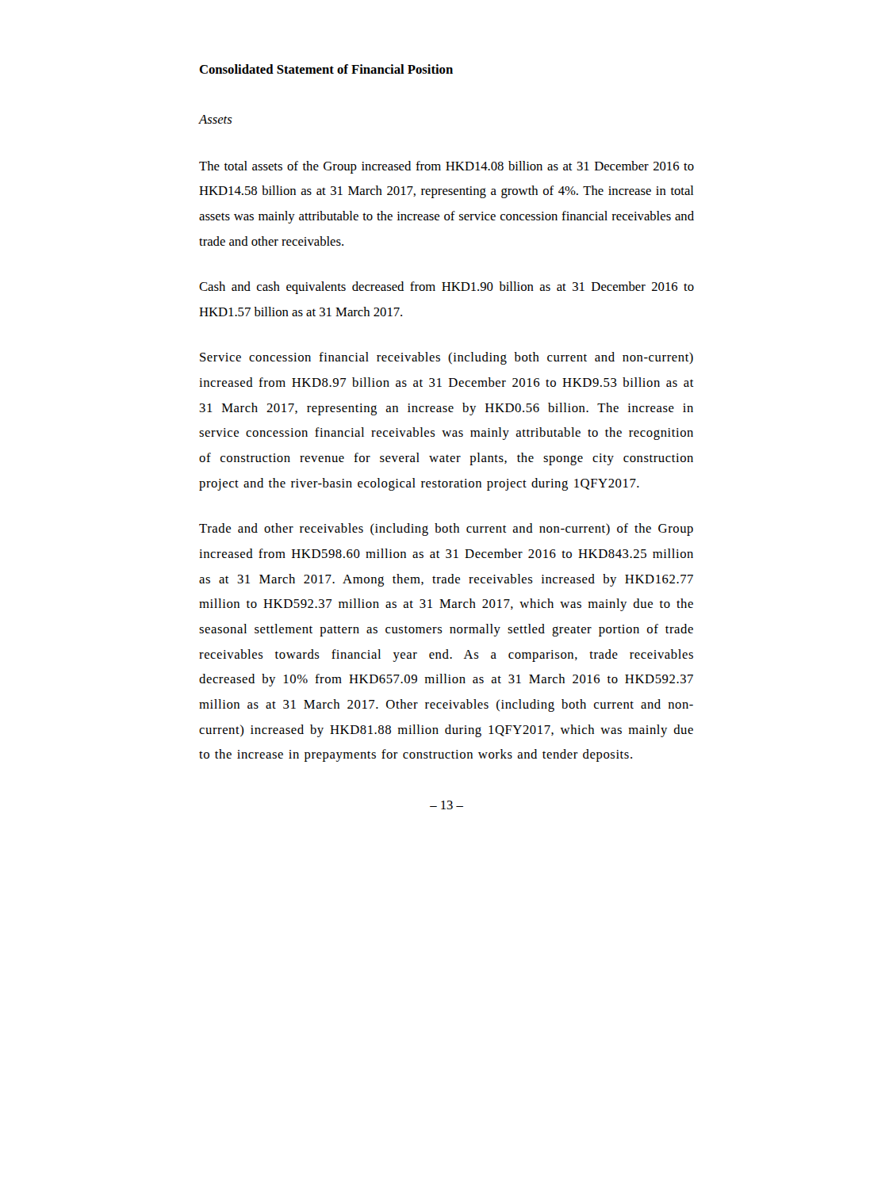Consolidated Statement of Financial Position
Assets
The total assets of the Group increased from HKD14.08 billion as at 31 December 2016 to HKD14.58 billion as at 31 March 2017, representing a growth of 4%. The increase in total assets was mainly attributable to the increase of service concession financial receivables and trade and other receivables.
Cash and cash equivalents decreased from HKD1.90 billion as at 31 December 2016 to HKD1.57 billion as at 31 March 2017.
Service concession financial receivables (including both current and non-current) increased from HKD8.97 billion as at 31 December 2016 to HKD9.53 billion as at 31 March 2017, representing an increase by HKD0.56 billion. The increase in service concession financial receivables was mainly attributable to the recognition of construction revenue for several water plants, the sponge city construction project and the river-basin ecological restoration project during 1QFY2017.
Trade and other receivables (including both current and non-current) of the Group increased from HKD598.60 million as at 31 December 2016 to HKD843.25 million as at 31 March 2017. Among them, trade receivables increased by HKD162.77 million to HKD592.37 million as at 31 March 2017, which was mainly due to the seasonal settlement pattern as customers normally settled greater portion of trade receivables towards financial year end. As a comparison, trade receivables decreased by 10% from HKD657.09 million as at 31 March 2016 to HKD592.37 million as at 31 March 2017. Other receivables (including both current and non-current) increased by HKD81.88 million during 1QFY2017, which was mainly due to the increase in prepayments for construction works and tender deposits.
– 13 –